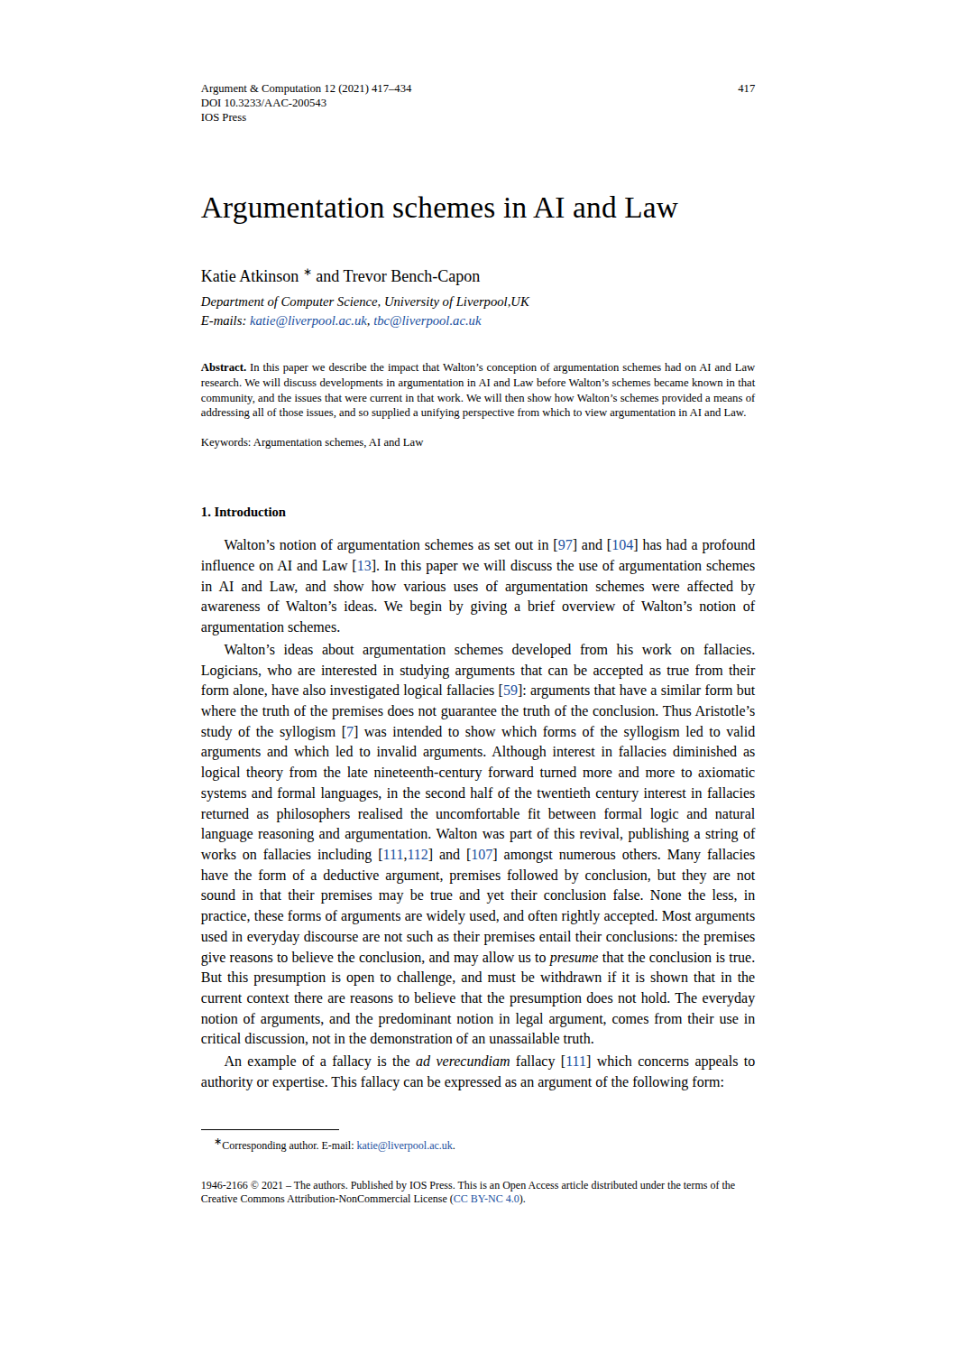Argument & Computation 12 (2021) 417–434
DOI 10.3233/AAC-200543
IOS Press
417
Argumentation schemes in AI and Law
Katie Atkinson ∗ and Trevor Bench-Capon
Department of Computer Science, University of Liverpool,UK
E-mails: katie@liverpool.ac.uk, tbc@liverpool.ac.uk
Abstract. In this paper we describe the impact that Walton’s conception of argumentation schemes had on AI and Law research. We will discuss developments in argumentation in AI and Law before Walton’s schemes became known in that community, and the issues that were current in that work. We will then show how Walton’s schemes provided a means of addressing all of those issues, and so supplied a unifying perspective from which to view argumentation in AI and Law.
Keywords: Argumentation schemes, AI and Law
1. Introduction
Walton’s notion of argumentation schemes as set out in [97] and [104] has had a profound influence on AI and Law [13]. In this paper we will discuss the use of argumentation schemes in AI and Law, and show how various uses of argumentation schemes were affected by awareness of Walton’s ideas. We begin by giving a brief overview of Walton’s notion of argumentation schemes.
Walton’s ideas about argumentation schemes developed from his work on fallacies. Logicians, who are interested in studying arguments that can be accepted as true from their form alone, have also investigated logical fallacies [59]: arguments that have a similar form but where the truth of the premises does not guarantee the truth of the conclusion. Thus Aristotle’s study of the syllogism [7] was intended to show which forms of the syllogism led to valid arguments and which led to invalid arguments. Although interest in fallacies diminished as logical theory from the late nineteenth-century forward turned more and more to axiomatic systems and formal languages, in the second half of the twentieth century interest in fallacies returned as philosophers realised the uncomfortable fit between formal logic and natural language reasoning and argumentation. Walton was part of this revival, publishing a string of works on fallacies including [111,112] and [107] amongst numerous others. Many fallacies have the form of a deductive argument, premises followed by conclusion, but they are not sound in that their premises may be true and yet their conclusion false. None the less, in practice, these forms of arguments are widely used, and often rightly accepted. Most arguments used in everyday discourse are not such as their premises entail their conclusions: the premises give reasons to believe the conclusion, and may allow us to presume that the conclusion is true. But this presumption is open to challenge, and must be withdrawn if it is shown that in the current context there are reasons to believe that the presumption does not hold. The everyday notion of arguments, and the predominant notion in legal argument, comes from their use in critical discussion, not in the demonstration of an unassailable truth.
An example of a fallacy is the ad verecundiam fallacy [111] which concerns appeals to authority or expertise. This fallacy can be expressed as an argument of the following form:
∗Corresponding author. E-mail: katie@liverpool.ac.uk.
1946-2166 © 2021 – The authors. Published by IOS Press. This is an Open Access article distributed under the terms of the Creative Commons Attribution-NonCommercial License (CC BY-NC 4.0).